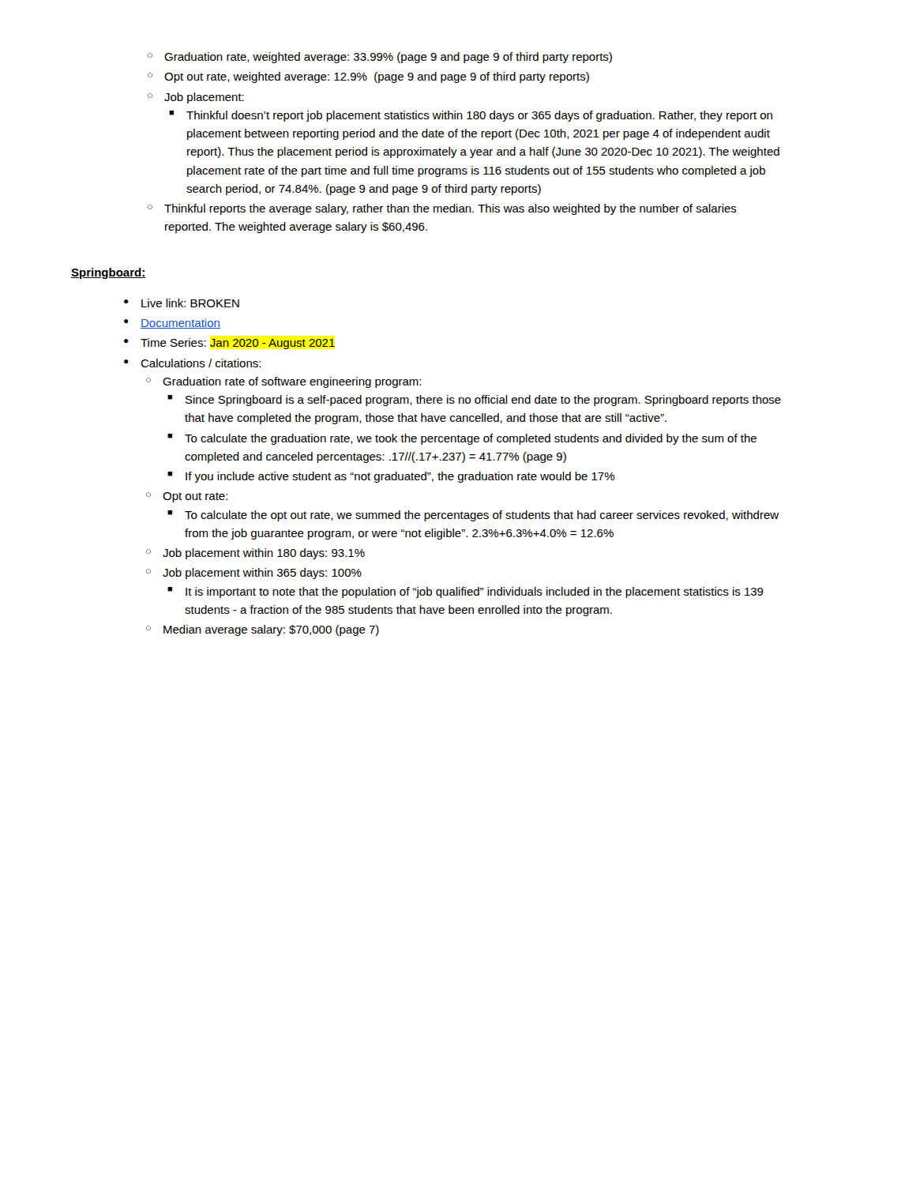Graduation rate, weighted average: 33.99% (page 9 and page 9 of third party reports)
Opt out rate, weighted average: 12.9% (page 9 and page 9 of third party reports)
Job placement:
Thinkful doesn’t report job placement statistics within 180 days or 365 days of graduation. Rather, they report on placement between reporting period and the date of the report (Dec 10th, 2021 per page 4 of independent audit report). Thus the placement period is approximately a year and a half (June 30 2020-Dec 10 2021). The weighted placement rate of the part time and full time programs is 116 students out of 155 students who completed a job search period, or 74.84%. (page 9 and page 9 of third party reports)
Thinkful reports the average salary, rather than the median. This was also weighted by the number of salaries reported. The weighted average salary is $60,496.
Springboard:
Live link: BROKEN
Documentation
Time Series: Jan 2020 - August 2021
Calculations / citations:
Graduation rate of software engineering program:
Since Springboard is a self-paced program, there is no official end date to the program. Springboard reports those that have completed the program, those that have cancelled, and those that are still “active”.
To calculate the graduation rate, we took the percentage of completed students and divided by the sum of the completed and canceled percentages: .17//(.17+.237) = 41.77% (page 9)
If you include active student as “not graduated”, the graduation rate would be 17%
Opt out rate:
To calculate the opt out rate, we summed the percentages of students that had career services revoked, withdrew from the job guarantee program, or were “not eligible”. 2.3%+6.3%+4.0% = 12.6%
Job placement within 180 days: 93.1%
Job placement within 365 days: 100%
It is important to note that the population of “job qualified” individuals included in the placement statistics is 139 students - a fraction of the 985 students that have been enrolled into the program.
Median average salary: $70,000 (page 7)